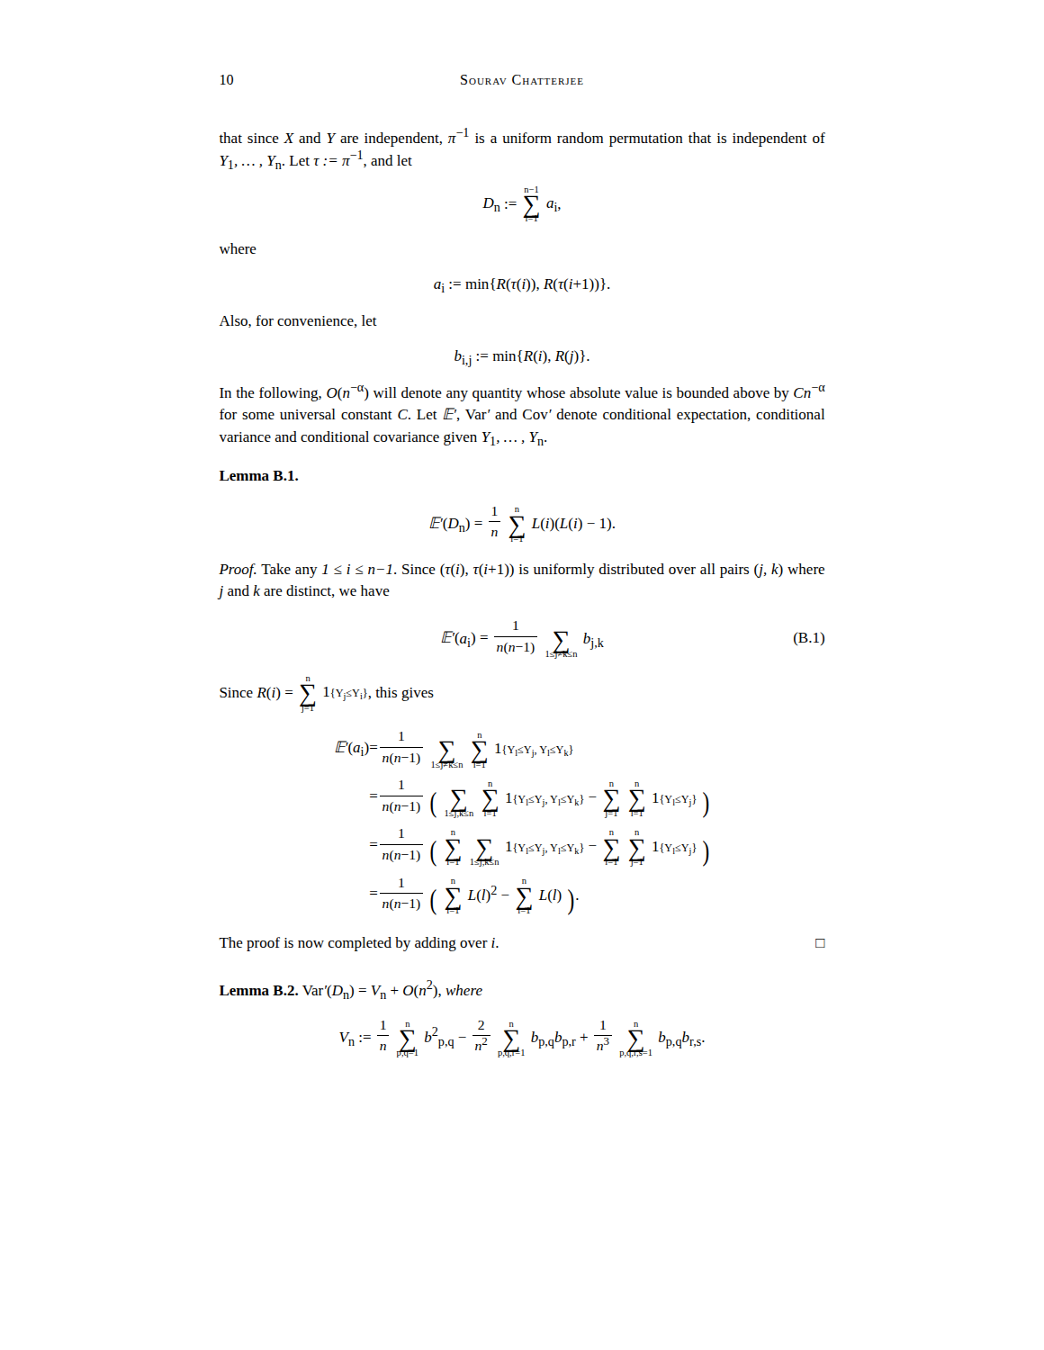10
Sourav Chatterjee
that since X and Y are independent, π−1 is a uniform random permutation that is independent of Y1, … , Yn. Let τ := π−1, and let
Dn := n−1∑i=1 ai,
where
ai := min{R(τ(i)), R(τ(i+1))}.
Also, for convenience, let
bi,j := min{R(i), R(j)}.
In the following, O(n−α) will denote any quantity whose absolute value is bounded above by Cn−α for some universal constant C. Let 𝔼′, Var′ and Cov′ denote conditional expectation, conditional variance and conditional covariance given Y1, … , Yn.
Lemma B.1.
𝔼′(Dn) = 1 n n∑i=1 L(i)(L(i) − 1).
Proof. Take any 1 ≤ i ≤ n−1. Since (τ(i), τ(i+1)) is uniformly distributed over all pairs (j, k) where j and k are distinct, we have
𝔼′(ai) = 1 n(n−1) ∑1≤j≠k≤n bj,k (B.1)
Since R(i) = n∑j=1 1{Yj≤Yi}, this gives
𝔼′(ai)
=
1 n(n−1) ∑1≤j≠k≤n n∑l=1 1{Yl≤Yj, Yl≤Yk}
=
1 n(n−1) ( ∑1≤j,k≤n n∑l=1 1{Yl≤Yj, Yl≤Yk} − n∑j=1 n∑l=1 1{Yl≤Yj} )
=
1 n(n−1) ( n∑l=1 ∑1≤j,k≤n 1{Yl≤Yj, Yl≤Yk} − n∑l=1 n∑j=1 1{Yl≤Yj} )
=
1 n(n−1) ( n∑l=1 L(l)2 − n∑l=1 L(l) ).
The proof is now completed by adding over i. □
Lemma B.2. Var′(Dn) = Vn + O(n2), where
Vn := 1 n n∑p,q=1 b2p,q − 2 n2 n∑p,q,r=1 bp,qbp,r + 1 n3 n∑p,q,r,s=1 bp,qbr,s.